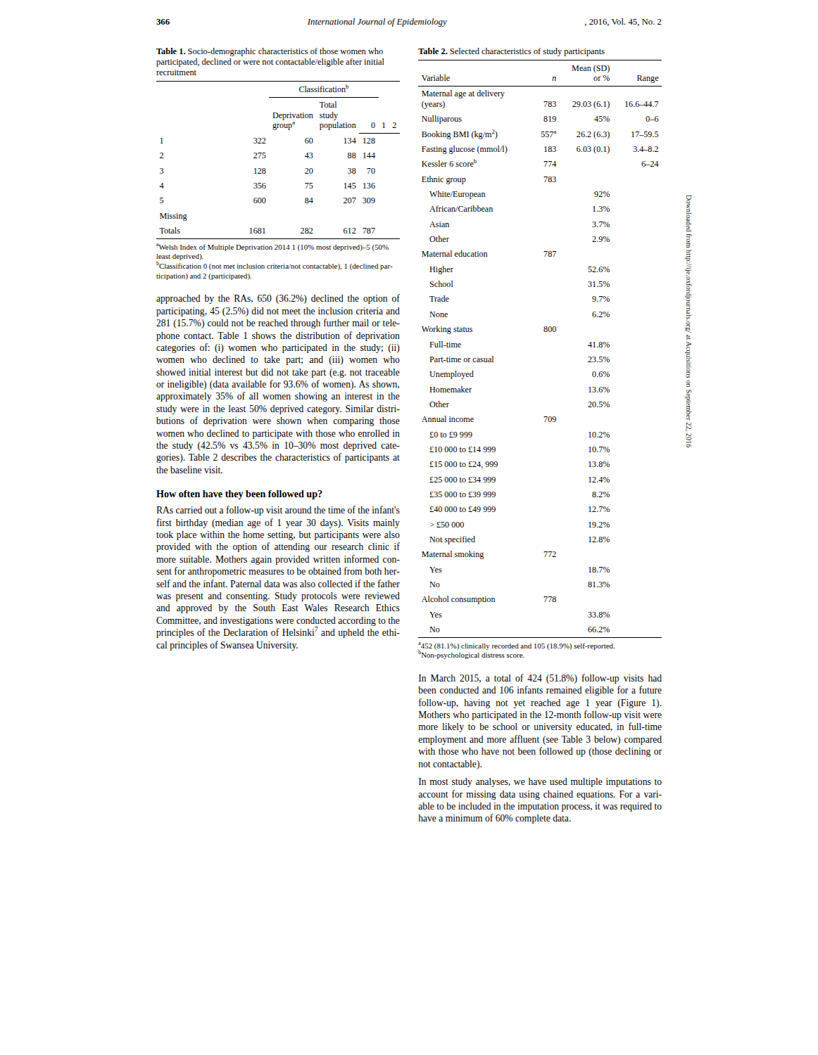366 International Journal of Epidemiology, 2016, Vol. 45, No. 2
Downloaded from http://ije.oxfordjournals.org/ at Acquisitions on September 22, 2016
Table 1. Socio-demographic characteristics of those women who participated, declined or were not contactable/eligible after initial recruitment
| | | Classification b |
| --- | --- | --- |
| Deprivation group a | Total study population | 0 | 1 | 2 |
| 1 | 322 | 60 | 134 | 128 |
| 2 | 275 | 43 | 88 | 144 |
| 3 | 128 | 20 | 38 | 70 |
| 4 | 356 | 75 | 145 | 136 |
| 5 | 600 | 84 | 207 | 309 |
| Missing | | | | |
| Totals | 1681 | 282 | 612 | 787 |
aWelsh Index of Multiple Deprivation 2014 1 (10% most deprived)–5 (50% least deprived).
bClassification 0 (not met inclusion criteria/not contactable), 1 (declined participation) and 2 (participated).
approached by the RAs, 650 (36.2%) declined the option of participating, 45 (2.5%) did not meet the inclusion criteria and 281 (15.7%) could not be reached through further mail or telephone contact. Table 1 shows the distribution of deprivation categories of: (i) women who participated in the study; (ii) women who declined to take part; and (iii) women who showed initial interest but did not take part (e.g. not traceable or ineligible) (data available for 93.6% of women). As shown, approximately 35% of all women showing an interest in the study were in the least 50% deprived category. Similar distributions of deprivation were shown when comparing those women who declined to participate with those who enrolled in the study (42.5% vs 43.5% in 10–30% most deprived categories). Table 2 describes the characteristics of participants at the baseline visit.
How often have they been followed up?
RAs carried out a follow-up visit around the time of the infant's first birthday (median age of 1 year 30 days). Visits mainly took place within the home setting, but participants were also provided with the option of attending our research clinic if more suitable. Mothers again provided written informed consent for anthropometric measures to be obtained from both herself and the infant. Paternal data was also collected if the father was present and consenting. Study protocols were reviewed and approved by the South East Wales Research Ethics Committee, and investigations were conducted according to the principles of the Declaration of Helsinki7 and upheld the ethical principles of Swansea University.
Table 2. Selected characteristics of study participants
| Variable | n | Mean (SD) or % | Range |
| --- | --- | --- | --- |
| Maternal age at delivery (years) | 783 | 29.03 (6.1) | 16.6–44.7 |
| Nulliparous | 819 | 45% | 0–6 |
| Booking BMI (kg/m 2 ) | 557 a | 26.2 (6.3) | 17–59.5 |
| Fasting glucose (mmol/l) | 183 | 6.03 (0.1) | 3.4–8.2 |
| Kessler 6 score b | 774 | | 6–24 |
| Ethnic group | 783 | | |
| White/European | | 92% | |
| African/Caribbean | | 1.3% | |
| Asian | | 3.7% | |
| Other | | 2.9% | |
| Maternal education | 787 | | |
| Higher | | 52.6% | |
| School | | 31.5% | |
| Trade | | 9.7% | |
| None | | 6.2% | |
| Working status | 800 | | |
| Full-time | | 41.8% | |
| Part-time or casual | | 23.5% | |
| Unemployed | | 0.6% | |
| Homemaker | | 13.6% | |
| Other | | 20.5% | |
| Annual income | 709 | | |
| £0 to £9 999 | | 10.2% | |
| £10 000 to £14 999 | | 10.7% | |
| £15 000 to £24, 999 | | 13.8% | |
| £25 000 to £34 999 | | 12.4% | |
| £35 000 to £39 999 | | 8.2% | |
| £40 000 to £49 999 | | 12.7% | |
| > £50 000 | | 19.2% | |
| Not specified | | 12.8% | |
| Maternal smoking | 772 | | |
| Yes | | 18.7% | |
| No | | 81.3% | |
| Alcohol consumption | 778 | | |
| Yes | | 33.8% | |
| No | | 66.2% | |
a452 (81.1%) clinically recorded and 105 (18.9%) self-reported.
bNon-psychological distress score.
In March 2015, a total of 424 (51.8%) follow-up visits had been conducted and 106 infants remained eligible for a future follow-up, having not yet reached age 1 year (Figure 1). Mothers who participated in the 12-month follow-up visit were more likely to be school or university educated, in full-time employment and more affluent (see Table 3 below) compared with those who have not been followed up (those declining or not contactable).
In most study analyses, we have used multiple imputations to account for missing data using chained equations. For a variable to be included in the imputation process, it was required to have a minimum of 60% complete data.